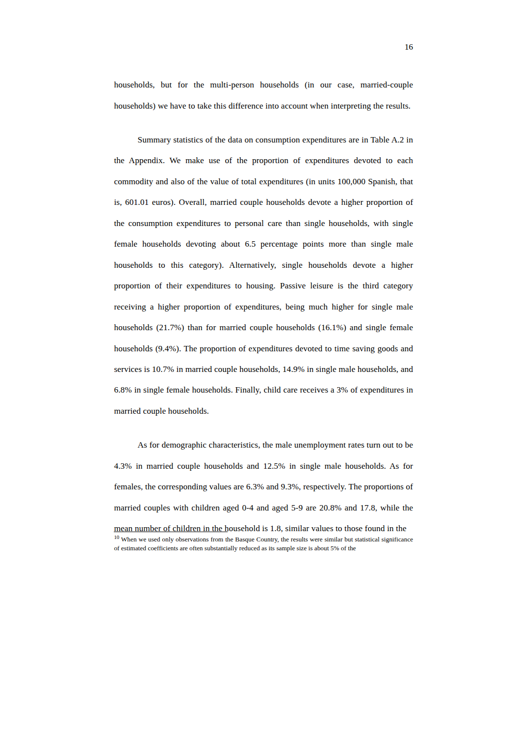16
households, but for the multi-person households (in our case, married-couple households) we have to take this difference into account when interpreting the results.
Summary statistics of the data on consumption expenditures are in Table A.2 in the Appendix. We make use of the proportion of expenditures devoted to each commodity and also of the value of total expenditures (in units 100,000 Spanish, that is, 601.01 euros). Overall, married couple households devote a higher proportion of the consumption expenditures to personal care than single households, with single female households devoting about 6.5 percentage points more than single male households to this category). Alternatively, single households devote a higher proportion of their expenditures to housing. Passive leisure is the third category receiving a higher proportion of expenditures, being much higher for single male households (21.7%) than for married couple households (16.1%) and single female households (9.4%). The proportion of expenditures devoted to time saving goods and services is 10.7% in married couple households, 14.9% in single male households, and 6.8% in single female households. Finally, child care receives a 3% of expenditures in married couple households.
As for demographic characteristics, the male unemployment rates turn out to be 4.3% in married couple households and 12.5% in single male households. As for females, the corresponding values are 6.3% and 9.3%, respectively. The proportions of married couples with children aged 0-4 and aged 5-9 are 20.8% and 17.8, while the mean number of children in the household is 1.8, similar values to those found in the
10 When we used only observations from the Basque Country, the results were similar but statistical significance of estimated coefficients are often substantially reduced as its sample size is about 5% of the